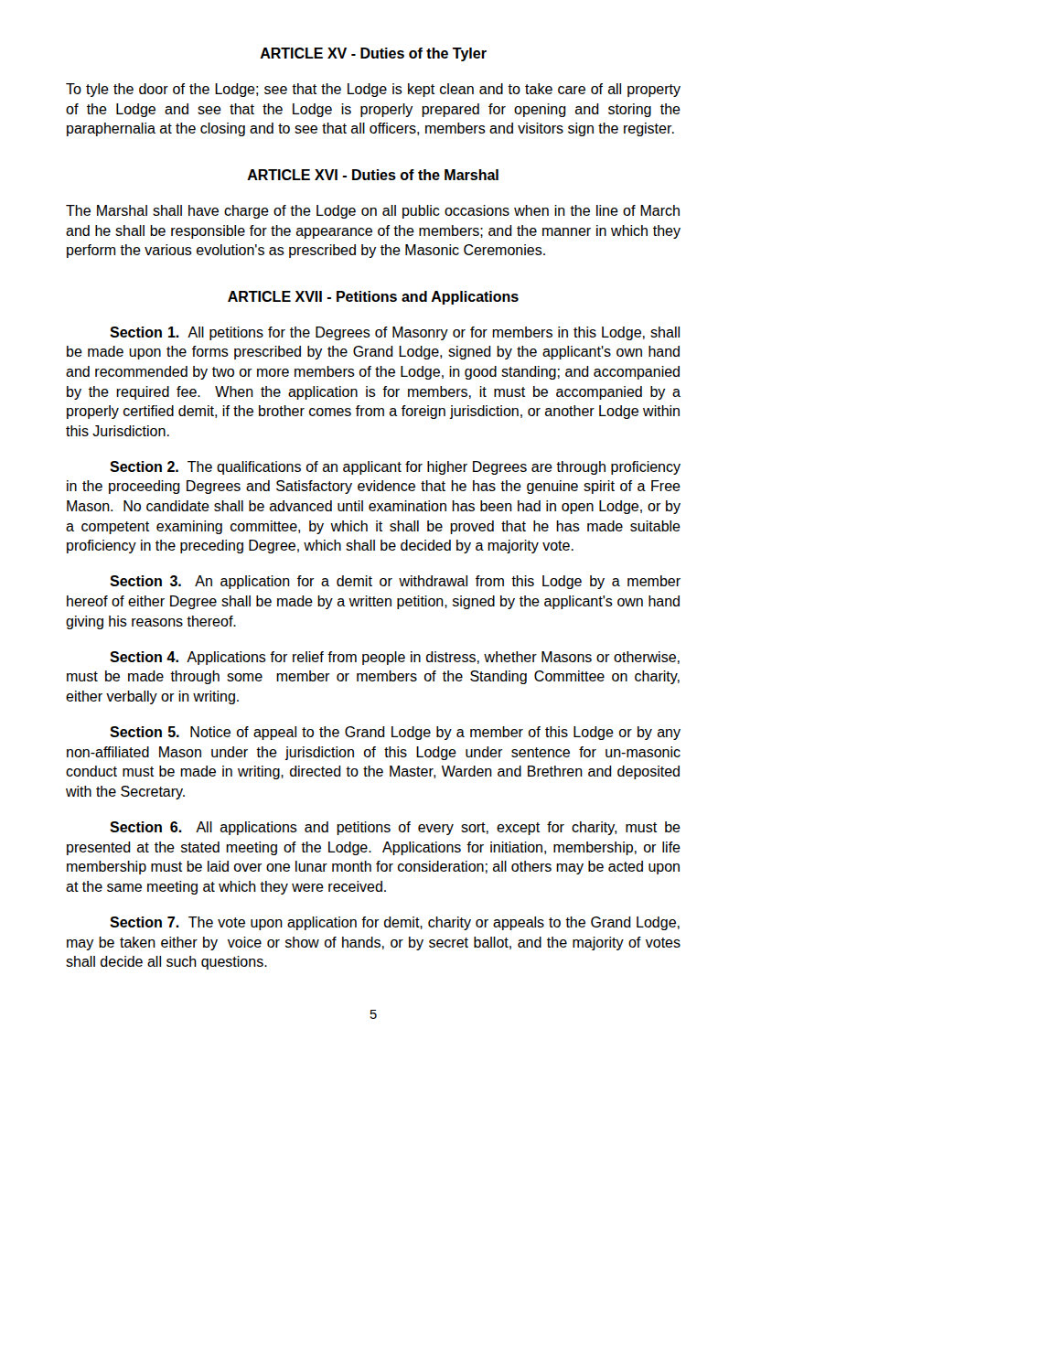ARTICLE XV - Duties of the Tyler
To tyle the door of the Lodge; see that the Lodge is kept clean and to take care of all property of the Lodge and see that the Lodge is properly prepared for opening and storing the paraphernalia at the closing and to see that all officers, members and visitors sign the register.
ARTICLE XVI - Duties of the Marshal
The Marshal shall have charge of the Lodge on all public occasions when in the line of March and he shall be responsible for the appearance of the members; and the manner in which they perform the various evolution's as prescribed by the Masonic Ceremonies.
ARTICLE XVII - Petitions and Applications
Section 1. All petitions for the Degrees of Masonry or for members in this Lodge, shall be made upon the forms prescribed by the Grand Lodge, signed by the applicant's own hand and recommended by two or more members of the Lodge, in good standing; and accompanied by the required fee. When the application is for members, it must be accompanied by a properly certified demit, if the brother comes from a foreign jurisdiction, or another Lodge within this Jurisdiction.
Section 2. The qualifications of an applicant for higher Degrees are through proficiency in the proceeding Degrees and Satisfactory evidence that he has the genuine spirit of a Free Mason. No candidate shall be advanced until examination has been had in open Lodge, or by a competent examining committee, by which it shall be proved that he has made suitable proficiency in the preceding Degree, which shall be decided by a majority vote.
Section 3. An application for a demit or withdrawal from this Lodge by a member hereof of either Degree shall be made by a written petition, signed by the applicant's own hand giving his reasons thereof.
Section 4. Applications for relief from people in distress, whether Masons or otherwise, must be made through some member or members of the Standing Committee on charity, either verbally or in writing.
Section 5. Notice of appeal to the Grand Lodge by a member of this Lodge or by any non-affiliated Mason under the jurisdiction of this Lodge under sentence for un-masonic conduct must be made in writing, directed to the Master, Warden and Brethren and deposited with the Secretary.
Section 6. All applications and petitions of every sort, except for charity, must be presented at the stated meeting of the Lodge. Applications for initiation, membership, or life membership must be laid over one lunar month for consideration; all others may be acted upon at the same meeting at which they were received.
Section 7. The vote upon application for demit, charity or appeals to the Grand Lodge, may be taken either by voice or show of hands, or by secret ballot, and the majority of votes shall decide all such questions.
5